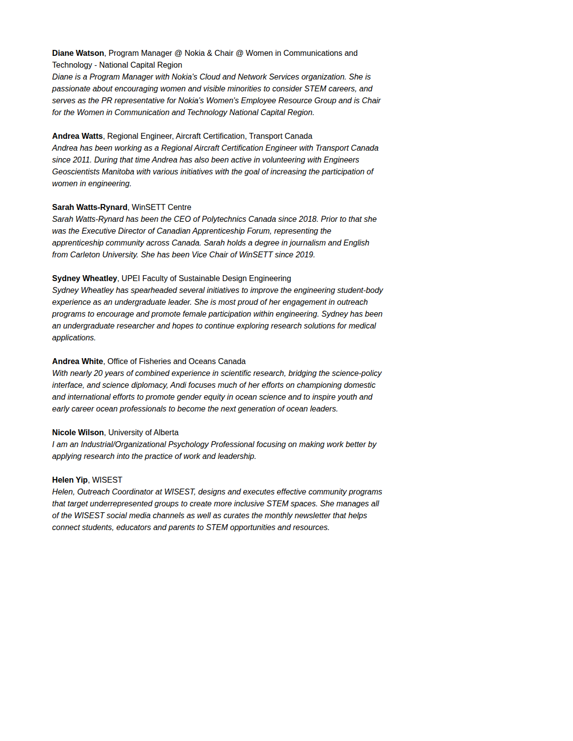Diane Watson, Program Manager @ Nokia & Chair @ Women in Communications and Technology - National Capital Region
Diane is a Program Manager with Nokia's Cloud and Network Services organization. She is passionate about encouraging women and visible minorities to consider STEM careers, and serves as the PR representative for Nokia's Women's Employee Resource Group and is Chair for the Women in Communication and Technology National Capital Region.
Andrea Watts, Regional Engineer, Aircraft Certification, Transport Canada
Andrea has been working as a Regional Aircraft Certification Engineer with Transport Canada since 2011. During that time Andrea has also been active in volunteering with Engineers Geoscientists Manitoba with various initiatives with the goal of increasing the participation of women in engineering.
Sarah Watts-Rynard, WinSETT Centre
Sarah Watts-Rynard has been the CEO of Polytechnics Canada since 2018. Prior to that she was the Executive Director of Canadian Apprenticeship Forum, representing the apprenticeship community across Canada. Sarah holds a degree in journalism and English from Carleton University. She has been Vice Chair of WinSETT since 2019.
Sydney Wheatley, UPEI Faculty of Sustainable Design Engineering
Sydney Wheatley has spearheaded several initiatives to improve the engineering student-body experience as an undergraduate leader. She is most proud of her engagement in outreach programs to encourage and promote female participation within engineering. Sydney has been an undergraduate researcher and hopes to continue exploring research solutions for medical applications.
Andrea White, Office of Fisheries and Oceans Canada
With nearly 20 years of combined experience in scientific research, bridging the science-policy interface, and science diplomacy, Andi focuses much of her efforts on championing domestic and international efforts to promote gender equity in ocean science and to inspire youth and early career ocean professionals to become the next generation of ocean leaders.
Nicole Wilson, University of Alberta
I am an Industrial/Organizational Psychology Professional focusing on making work better by applying research into the practice of work and leadership.
Helen Yip, WISEST
Helen, Outreach Coordinator at WISEST, designs and executes effective community programs that target underrepresented groups to create more inclusive STEM spaces. She manages all of the WISEST social media channels as well as curates the monthly newsletter that helps connect students, educators and parents to STEM opportunities and resources.